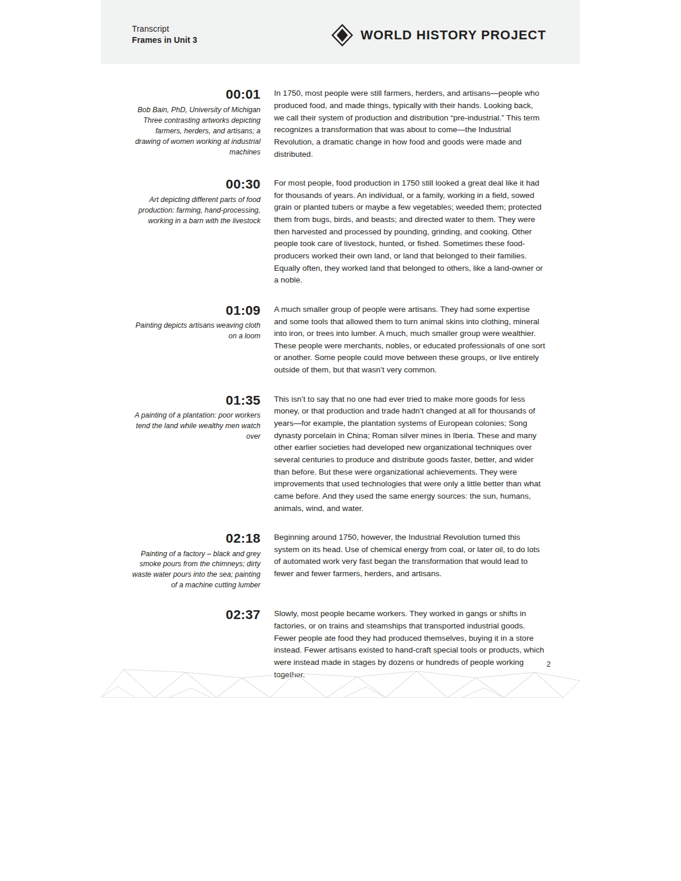Transcript
Frames in Unit 3
WORLD HISTORY PROJECT
00:01
Bob Bain, PhD, University of Michigan
Three contrasting artworks depicting farmers, herders, and artisans; a drawing of women working at industrial machines
In 1750, most people were still farmers, herders, and artisans—people who produced food, and made things, typically with their hands. Looking back, we call their system of production and distribution “pre-industrial.” This term recognizes a transformation that was about to come—the Industrial Revolution, a dramatic change in how food and goods were made and distributed.
00:30
Art depicting different parts of food production: farming, hand-processing, working in a barn with the livestock
For most people, food production in 1750 still looked a great deal like it had for thousands of years. An individual, or a family, working in a field, sowed grain or planted tubers or maybe a few vegetables; weeded them; protected them from bugs, birds, and beasts; and directed water to them. They were then harvested and processed by pounding, grinding, and cooking. Other people took care of livestock, hunted, or fished. Sometimes these food-producers worked their own land, or land that belonged to their families. Equally often, they worked land that belonged to others, like a land-owner or a noble.
01:09
Painting depicts artisans weaving cloth on a loom
A much smaller group of people were artisans. They had some expertise and some tools that allowed them to turn animal skins into clothing, mineral into iron, or trees into lumber. A much, much smaller group were wealthier. These people were merchants, nobles, or educated professionals of one sort or another. Some people could move between these groups, or live entirely outside of them, but that wasn’t very common.
01:35
A painting of a plantation: poor workers tend the land while wealthy men watch over
This isn’t to say that no one had ever tried to make more goods for less money, or that production and trade hadn’t changed at all for thousands of years—for example, the plantation systems of European colonies; Song dynasty porcelain in China; Roman silver mines in Iberia. These and many other earlier societies had developed new organizational techniques over several centuries to produce and distribute goods faster, better, and wider than before. But these were organizational achievements. They were improvements that used technologies that were only a little better than what came before. And they used the same energy sources: the sun, humans, animals, wind, and water.
02:18
Painting of a factory – black and grey smoke pours from the chimneys; dirty waste water pours into the sea; painting of a machine cutting lumber
Beginning around 1750, however, the Industrial Revolution turned this system on its head. Use of chemical energy from coal, or later oil, to do lots of automated work very fast began the transformation that would lead to fewer and fewer farmers, herders, and artisans.
02:37
Slowly, most people became workers. They worked in gangs or shifts in factories, or on trains and steamships that transported industrial goods. Fewer people ate food they had produced themselves, buying it in a store instead. Fewer artisans existed to hand-craft special tools or products, which were instead made in stages by dozens or hundreds of people working together.
2